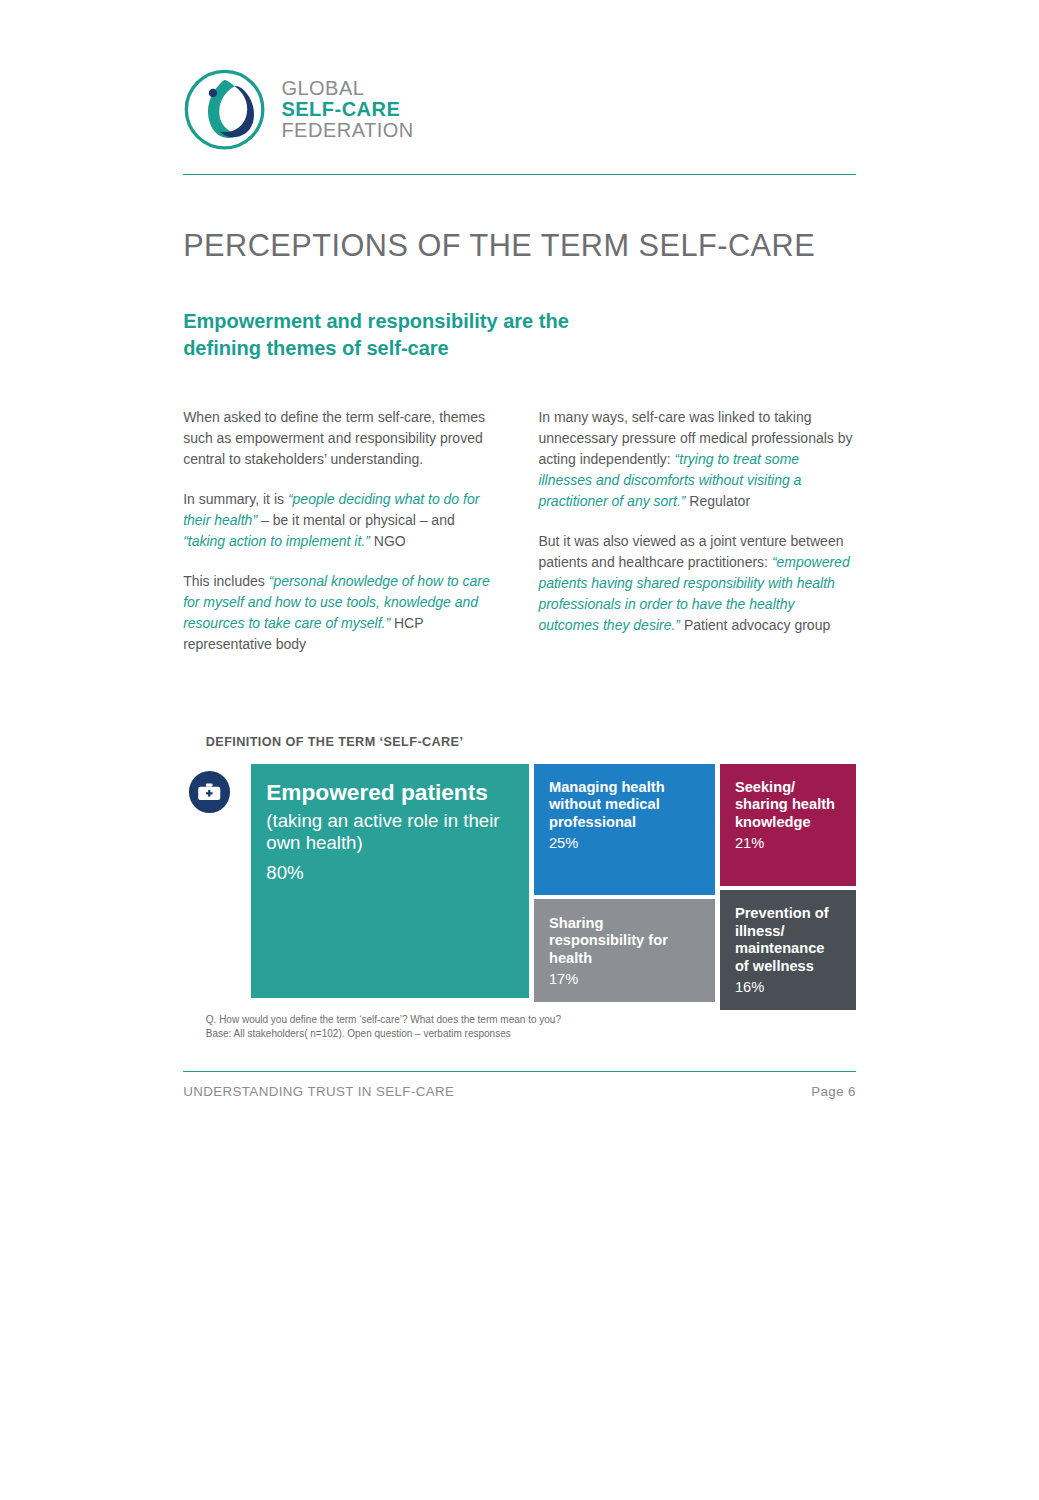GLOBAL
SELF-CARE
FEDERATION
PERCEPTIONS OF THE TERM SELF-CARE
Empowerment and responsibility are the
defining themes of self-care
When asked to define the term self-care, themes such as empowerment and responsibility proved central to stakeholders’ understanding.
In summary, it is “people deciding what to do for their health” – be it mental or physical – and “taking action to implement it.” NGO
This includes “personal knowledge of how to care for myself and how to use tools, knowledge and resources to take care of myself.” HCP representative body
In many ways, self-care was linked to taking unnecessary pressure off medical professionals by acting independently: “trying to treat some illnesses and discomforts without visiting a practitioner of any sort.” Regulator
But it was also viewed as a joint venture between patients and healthcare practitioners: “empowered patients having shared responsibility with health professionals in order to have the healthy outcomes they desire.” Patient advocacy group
DEFINITION OF THE TERM ‘SELF-CARE’
Empowered patients(taking an active role in their own health)
80%
Managing health without medical professional
25%
Sharing responsibility for health
17%
Seeking/ sharing health knowledge
21%
Prevention of illness/ maintenance of wellness
16%
Q. How would you define the term ‘self-care’? What does the term mean to you?
Base: All stakeholders( n=102). Open question – verbatim responses
UNDERSTANDING TRUST IN SELF-CARE
Page 6